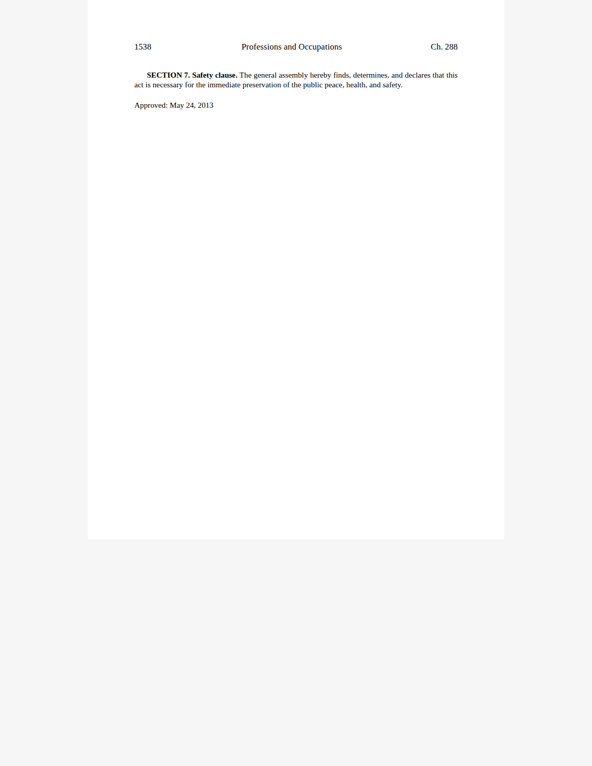1538 Professions and Occupations Ch. 288
SECTION 7. Safety clause. The general assembly hereby finds, determines, and declares that this act is necessary for the immediate preservation of the public peace, health, and safety.
Approved: May 24, 2013